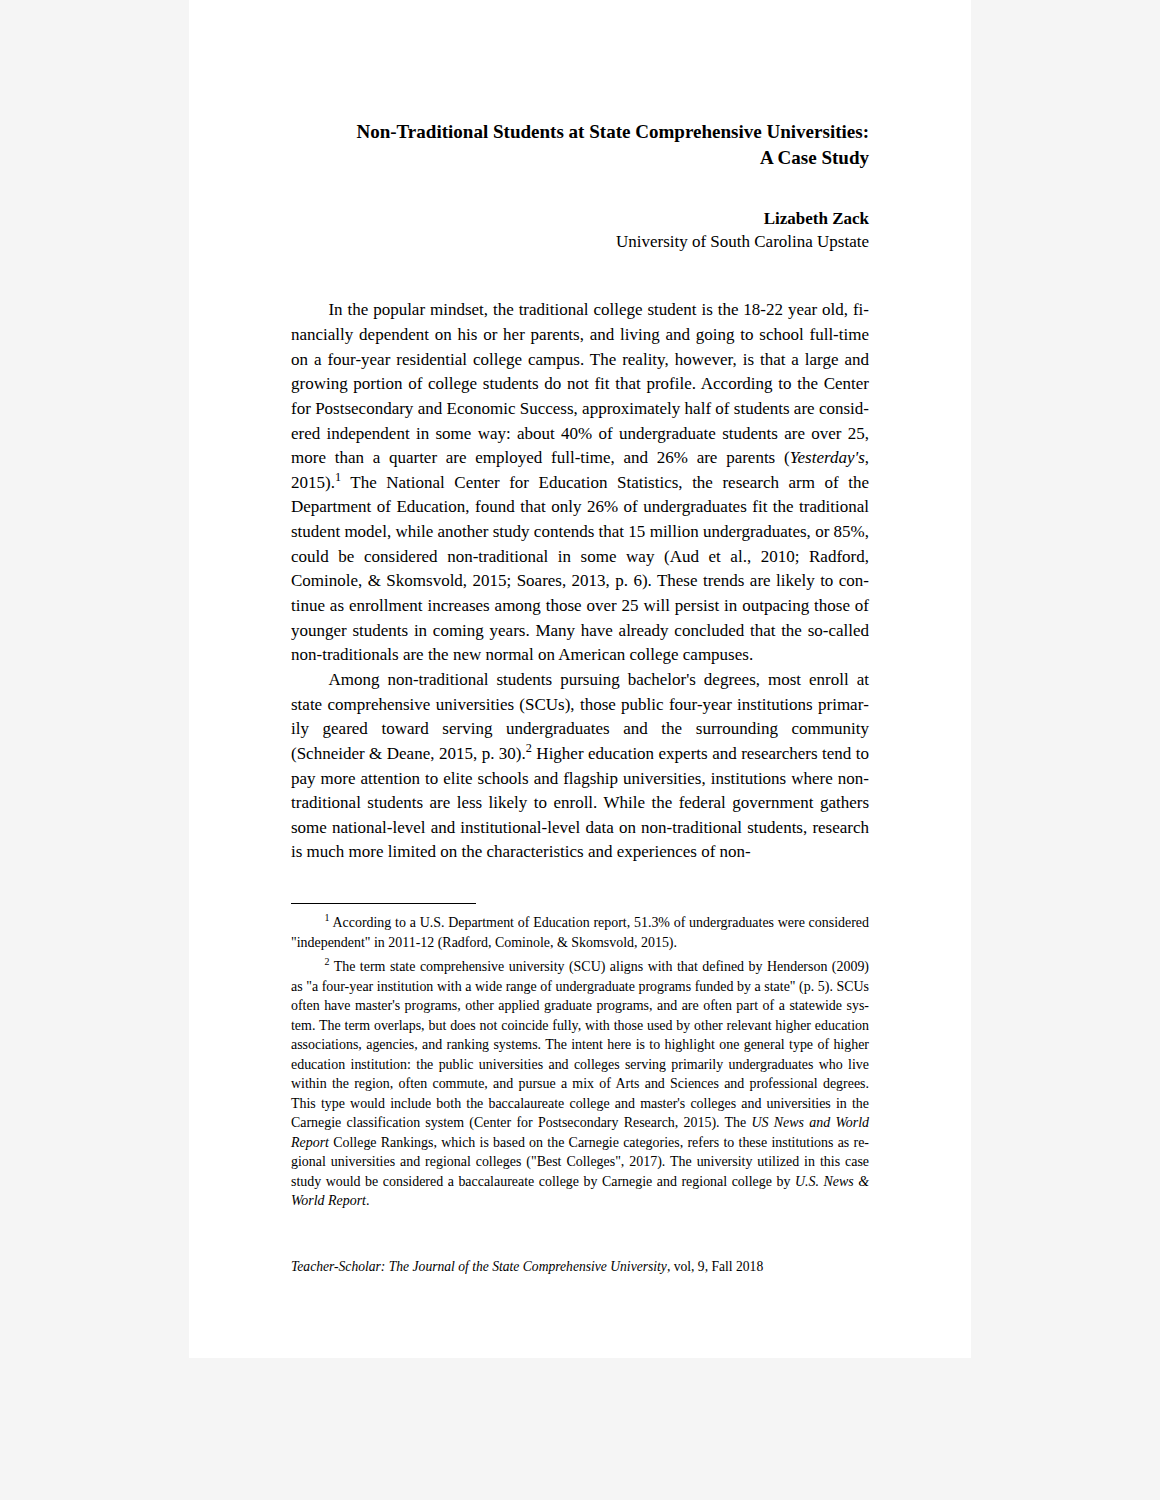Non-Traditional Students at State Comprehensive Universities:
A Case Study
Lizabeth Zack
University of South Carolina Upstate
In the popular mindset, the traditional college student is the 18-22 year old, financially dependent on his or her parents, and living and going to school full-time on a four-year residential college campus. The reality, however, is that a large and growing portion of college students do not fit that profile. According to the Center for Postsecondary and Economic Success, approximately half of students are considered independent in some way: about 40% of undergraduate students are over 25, more than a quarter are employed full-time, and 26% are parents (Yesterday's, 2015).1 The National Center for Education Statistics, the research arm of the Department of Education, found that only 26% of undergraduates fit the traditional student model, while another study contends that 15 million undergraduates, or 85%, could be considered non-traditional in some way (Aud et al., 2010; Radford, Cominole, & Skomsvold, 2015; Soares, 2013, p. 6). These trends are likely to continue as enrollment increases among those over 25 will persist in outpacing those of younger students in coming years. Many have already concluded that the so-called non-traditionals are the new normal on American college campuses.
Among non-traditional students pursuing bachelor's degrees, most enroll at state comprehensive universities (SCUs), those public four-year institutions primarily geared toward serving undergraduates and the surrounding community (Schneider & Deane, 2015, p. 30).2 Higher education experts and researchers tend to pay more attention to elite schools and flagship universities, institutions where non-traditional students are less likely to enroll. While the federal government gathers some national-level and institutional-level data on non-traditional students, research is much more limited on the characteristics and experiences of non-
1 According to a U.S. Department of Education report, 51.3% of undergraduates were considered "independent" in 2011-12 (Radford, Cominole, & Skomsvold, 2015).
2 The term state comprehensive university (SCU) aligns with that defined by Henderson (2009) as "a four-year institution with a wide range of undergraduate programs funded by a state" (p. 5). SCUs often have master's programs, other applied graduate programs, and are often part of a statewide system. The term overlaps, but does not coincide fully, with those used by other relevant higher education associations, agencies, and ranking systems. The intent here is to highlight one general type of higher education institution: the public universities and colleges serving primarily undergraduates who live within the region, often commute, and pursue a mix of Arts and Sciences and professional degrees. This type would include both the baccalaureate college and master's colleges and universities in the Carnegie classification system (Center for Postsecondary Research, 2015). The US News and World Report College Rankings, which is based on the Carnegie categories, refers to these institutions as regional universities and regional colleges ("Best Colleges", 2017). The university utilized in this case study would be considered a baccalaureate college by Carnegie and regional college by U.S. News & World Report.
Teacher-Scholar: The Journal of the State Comprehensive University, vol, 9, Fall 2018